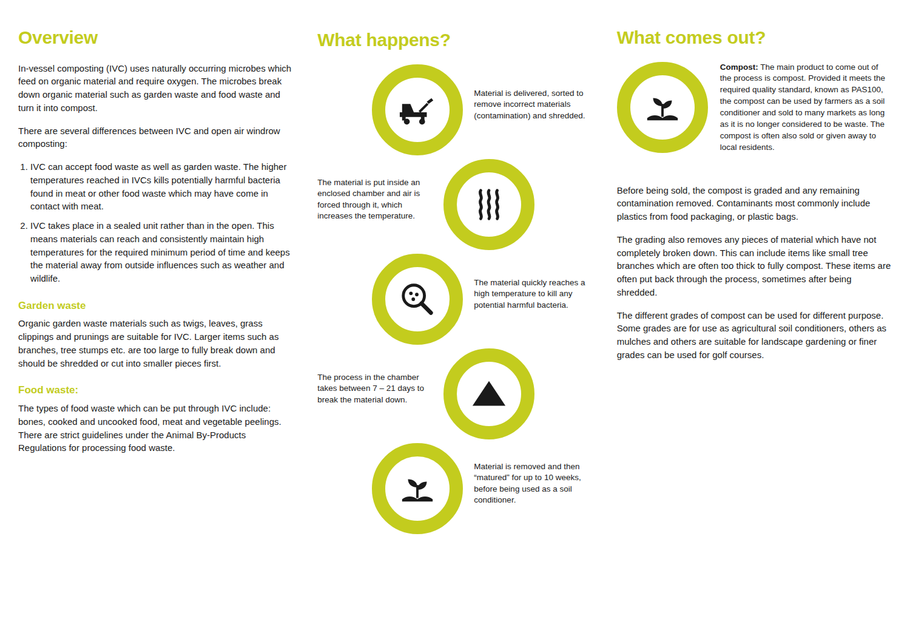Overview
In-vessel composting (IVC) uses naturally occurring microbes which feed on organic material and require oxygen. The microbes break down organic material such as garden waste and food waste and turn it into compost.
There are several differences between IVC and open air windrow composting:
IVC can accept food waste as well as garden waste. The higher temperatures reached in IVCs kills potentially harmful bacteria found in meat or other food waste which may have come in contact with meat.
IVC takes place in a sealed unit rather than in the open. This means materials can reach and consistently maintain high temperatures for the required minimum period of time and keeps the material away from outside influences such as weather and wildlife.
Garden waste
Organic garden waste materials such as twigs, leaves, grass clippings and prunings are suitable for IVC. Larger items such as branches, tree stumps etc. are too large to fully break down and should be shredded or cut into smaller pieces first.
Food waste:
The types of food waste which can be put through IVC include: bones, cooked and uncooked food, meat and vegetable peelings. There are strict guidelines under the Animal By-Products Regulations for processing food waste.
What happens?
Material is delivered, sorted to remove incorrect materials (contamination) and shredded.
The material is put inside an enclosed chamber and air is forced through it, which increases the temperature.
The material quickly reaches a high temperature to kill any potential harmful bacteria.
The process in the chamber takes between 7 – 21 days to break the material down.
Material is removed and then “matured” for up to 10 weeks, before being used as a soil conditioner.
What comes out?
Compost: The main product to come out of the process is compost. Provided it meets the required quality standard, known as PAS100, the compost can be used by farmers as a soil conditioner and sold to many markets as long as it is no longer considered to be waste. The compost is often also sold or given away to local residents.
Before being sold, the compost is graded and any remaining contamination removed. Contaminants most commonly include plastics from food packaging, or plastic bags.
The grading also removes any pieces of material which have not completely broken down. This can include items like small tree branches which are often too thick to fully compost. These items are often put back through the process, sometimes after being shredded.
The different grades of compost can be used for different purpose. Some grades are for use as agricultural soil conditioners, others as mulches and others are suitable for landscape gardening or finer grades can be used for golf courses.